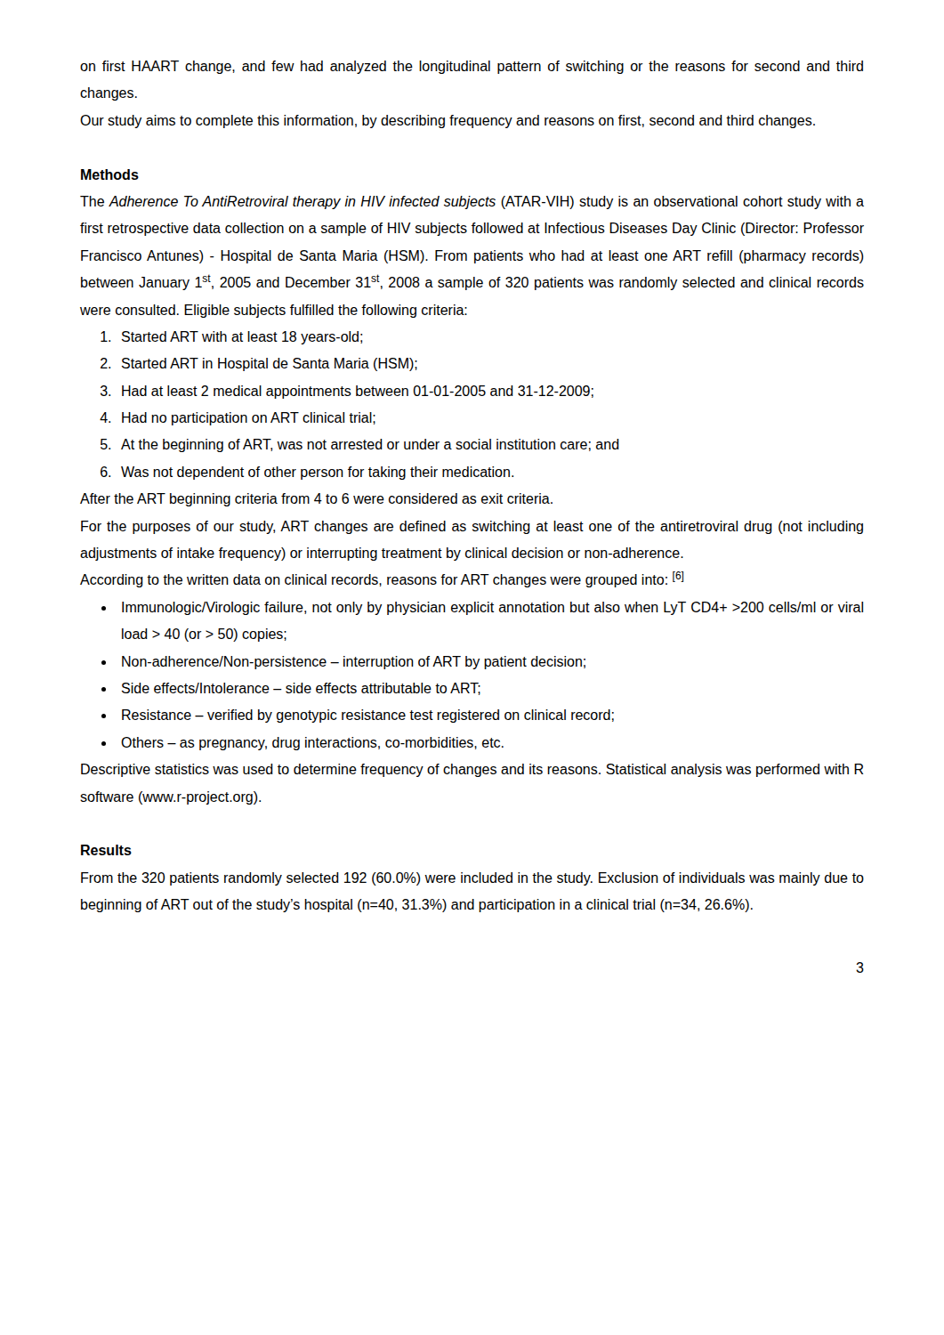on first HAART change, and few had analyzed the longitudinal pattern of switching or the reasons for second and third changes.
Our study aims to complete this information, by describing frequency and reasons on first, second and third changes.
Methods
The Adherence To AntiRetroviral therapy in HIV infected subjects (ATAR-VIH) study is an observational cohort study with a first retrospective data collection on a sample of HIV subjects followed at Infectious Diseases Day Clinic (Director: Professor Francisco Antunes) - Hospital de Santa Maria (HSM). From patients who had at least one ART refill (pharmacy records) between January 1st, 2005 and December 31st, 2008 a sample of 320 patients was randomly selected and clinical records were consulted. Eligible subjects fulfilled the following criteria:
Started ART with at least 18 years-old;
Started ART in Hospital de Santa Maria (HSM);
Had at least 2 medical appointments between 01-01-2005 and 31-12-2009;
Had no participation on ART clinical trial;
At the beginning of ART, was not arrested or under a social institution care; and
Was not dependent of other person for taking their medication.
After the ART beginning criteria from 4 to 6 were considered as exit criteria.
For the purposes of our study, ART changes are defined as switching at least one of the antiretroviral drug (not including adjustments of intake frequency) or interrupting treatment by clinical decision or non-adherence.
According to the written data on clinical records, reasons for ART changes were grouped into: [6]
Immunologic/Virologic failure, not only by physician explicit annotation but also when LyT CD4+ >200 cells/ml or viral load > 40 (or > 50) copies;
Non-adherence/Non-persistence – interruption of ART by patient decision;
Side effects/Intolerance – side effects attributable to ART;
Resistance – verified by genotypic resistance test registered on clinical record;
Others – as pregnancy, drug interactions, co-morbidities, etc.
Descriptive statistics was used to determine frequency of changes and its reasons. Statistical analysis was performed with R software (www.r-project.org).
Results
From the 320 patients randomly selected 192 (60.0%) were included in the study. Exclusion of individuals was mainly due to beginning of ART out of the study’s hospital (n=40, 31.3%) and participation in a clinical trial (n=34, 26.6%).
3